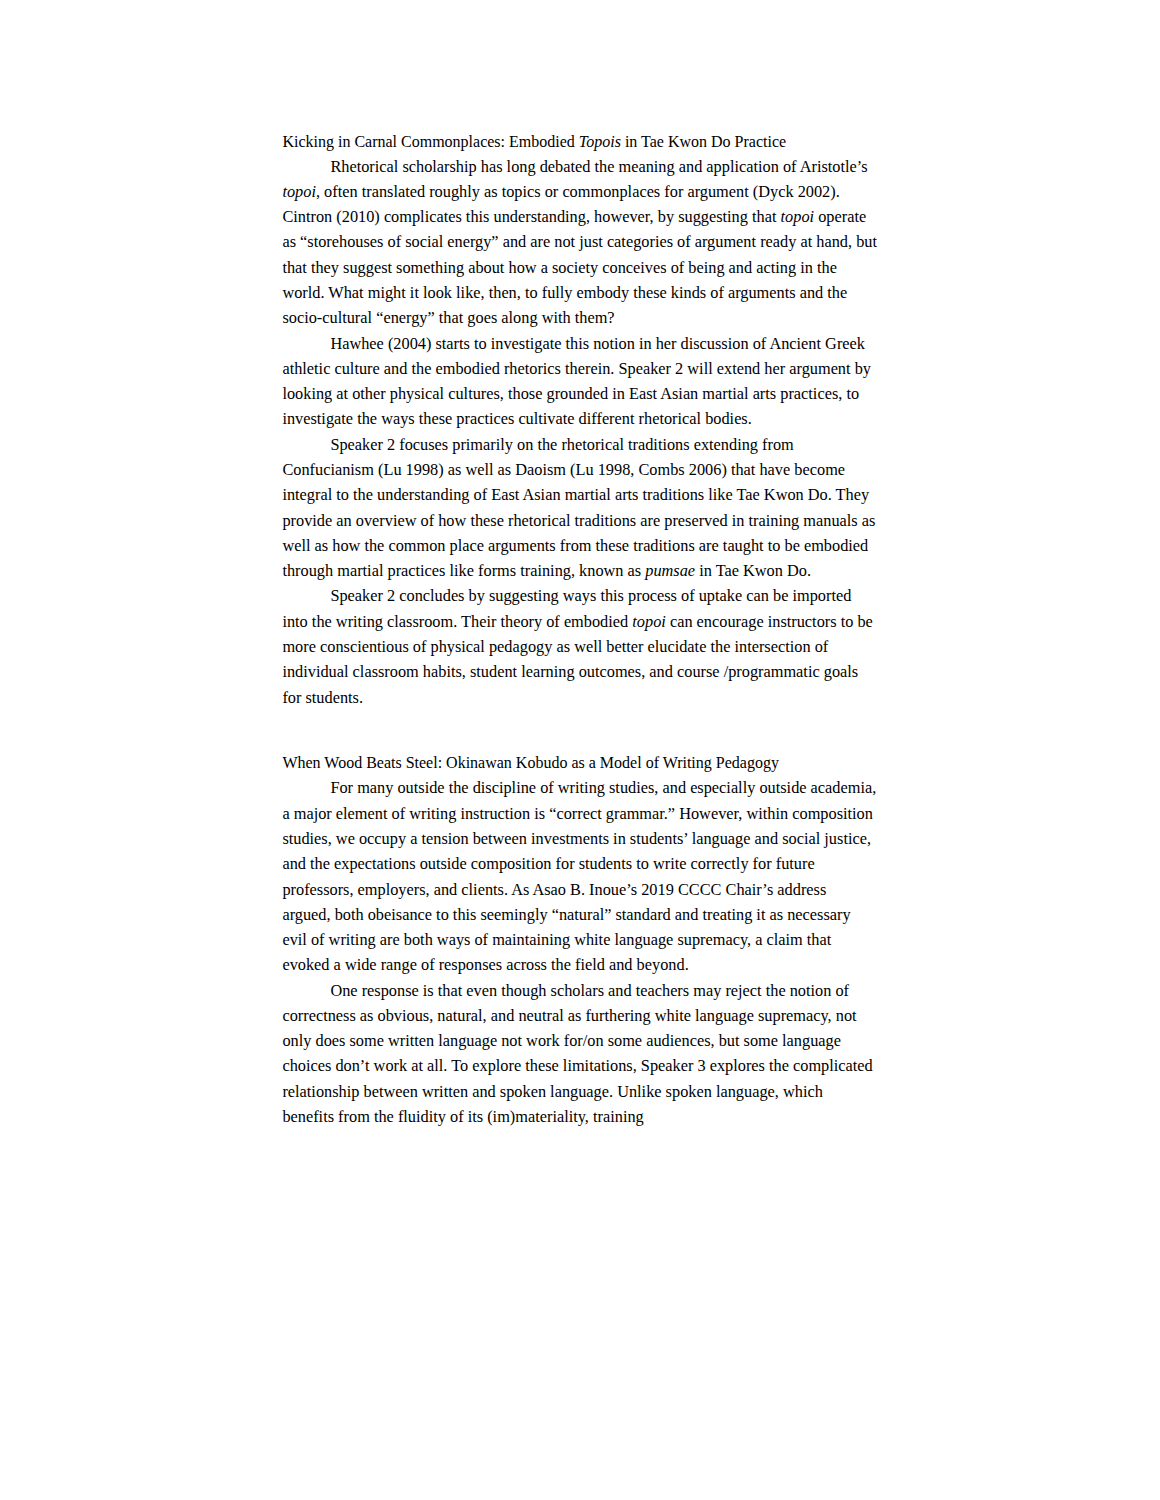Kicking in Carnal Commonplaces: Embodied Topois in Tae Kwon Do Practice
Rhetorical scholarship has long debated the meaning and application of Aristotle’s topoi, often translated roughly as topics or commonplaces for argument (Dyck 2002). Cintron (2010) complicates this understanding, however, by suggesting that topoi operate as “storehouses of social energy” and are not just categories of argument ready at hand, but that they suggest something about how a society conceives of being and acting in the world. What might it look like, then, to fully embody these kinds of arguments and the socio-cultural “energy” that goes along with them?
Hawhee (2004) starts to investigate this notion in her discussion of Ancient Greek athletic culture and the embodied rhetorics therein. Speaker 2 will extend her argument by looking at other physical cultures, those grounded in East Asian martial arts practices, to investigate the ways these practices cultivate different rhetorical bodies.
Speaker 2 focuses primarily on the rhetorical traditions extending from Confucianism (Lu 1998) as well as Daoism (Lu 1998, Combs 2006) that have become integral to the understanding of East Asian martial arts traditions like Tae Kwon Do. They provide an overview of how these rhetorical traditions are preserved in training manuals as well as how the common place arguments from these traditions are taught to be embodied through martial practices like forms training, known as pumsae in Tae Kwon Do.
Speaker 2 concludes by suggesting ways this process of uptake can be imported into the writing classroom. Their theory of embodied topoi can encourage instructors to be more conscientious of physical pedagogy as well better elucidate the intersection of individual classroom habits, student learning outcomes, and course /programmatic goals for students.
When Wood Beats Steel: Okinawan Kobudo as a Model of Writing Pedagogy
For many outside the discipline of writing studies, and especially outside academia, a major element of writing instruction is “correct grammar.” However, within composition studies, we occupy a tension between investments in students’ language and social justice, and the expectations outside composition for students to write correctly for future professors, employers, and clients. As Asao B. Inoue’s 2019 CCCC Chair’s address argued, both obeisance to this seemingly “natural” standard and treating it as necessary evil of writing are both ways of maintaining white language supremacy, a claim that evoked a wide range of responses across the field and beyond.
One response is that even though scholars and teachers may reject the notion of correctness as obvious, natural, and neutral as furthering white language supremacy, not only does some written language not work for/on some audiences, but some language choices don’t work at all. To explore these limitations, Speaker 3 explores the complicated relationship between written and spoken language. Unlike spoken language, which benefits from the fluidity of its (im)materiality, training